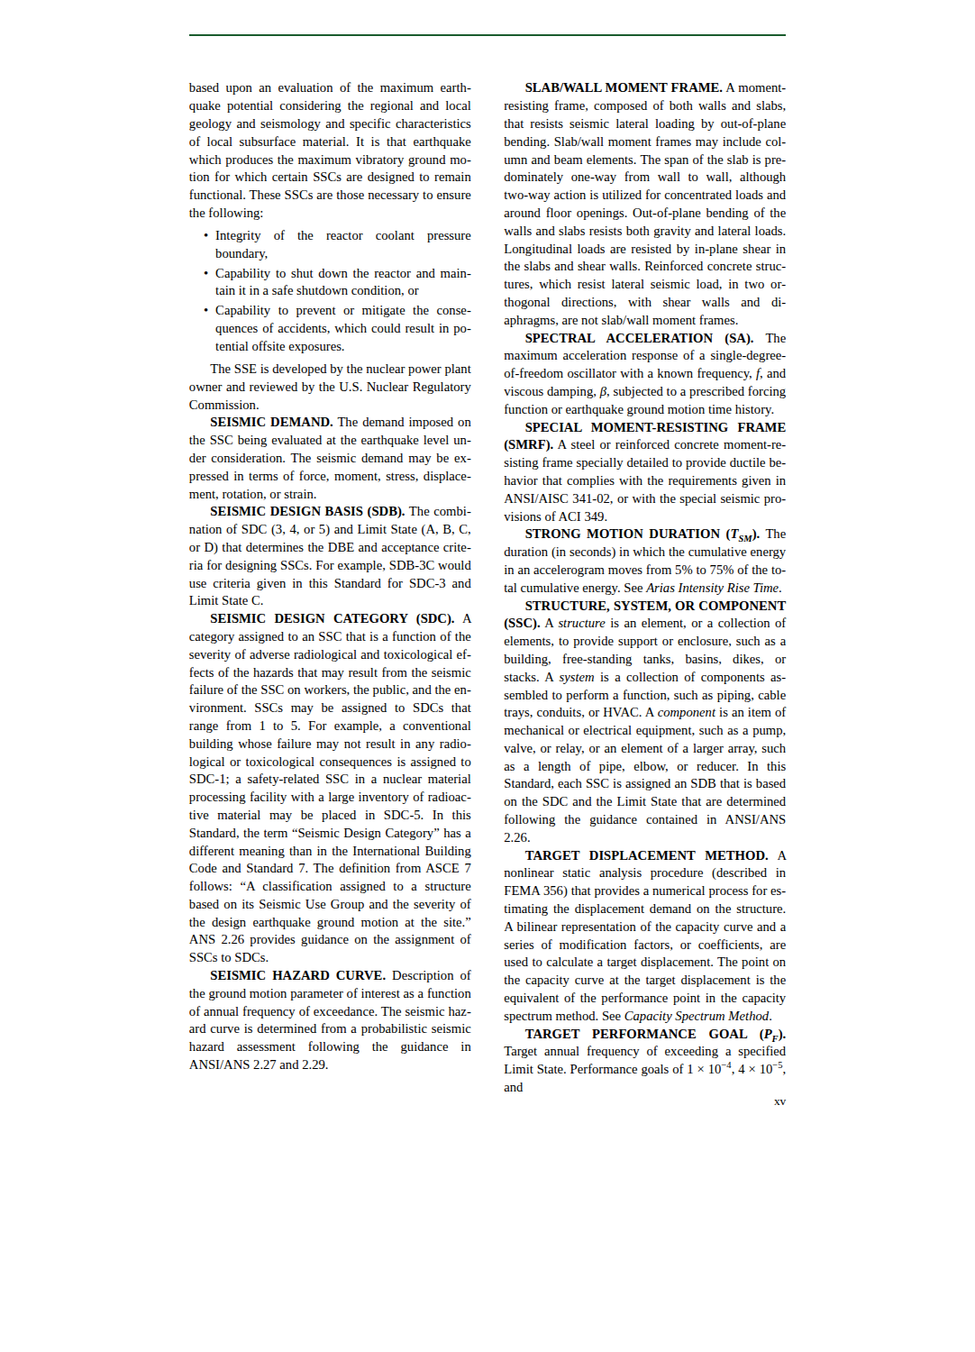based upon an evaluation of the maximum earthquake potential considering the regional and local geology and seismology and specific characteristics of local subsurface material. It is that earthquake which produces the maximum vibratory ground motion for which certain SSCs are designed to remain functional. These SSCs are those necessary to ensure the following:
Integrity of the reactor coolant pressure boundary,
Capability to shut down the reactor and maintain it in a safe shutdown condition, or
Capability to prevent or mitigate the consequences of accidents, which could result in potential offsite exposures.
The SSE is developed by the nuclear power plant owner and reviewed by the U.S. Nuclear Regulatory Commission.
Seismic Demand. The demand imposed on the SSC being evaluated at the earthquake level under consideration. The seismic demand may be expressed in terms of force, moment, stress, displacement, rotation, or strain.
Seismic Design Basis (SDB). The combination of SDC (3, 4, or 5) and Limit State (A, B, C, or D) that determines the DBE and acceptance criteria for designing SSCs. For example, SDB-3C would use criteria given in this Standard for SDC-3 and Limit State C.
Seismic Design Category (SDC). A category assigned to an SSC that is a function of the severity of adverse radiological and toxicological effects of the hazards that may result from the seismic failure of the SSC on workers, the public, and the environment. SSCs may be assigned to SDCs that range from 1 to 5. For example, a conventional building whose failure may not result in any radiological or toxicological consequences is assigned to SDC-1; a safety-related SSC in a nuclear material processing facility with a large inventory of radioactive material may be placed in SDC-5. In this Standard, the term “Seismic Design Category” has a different meaning than in the International Building Code and Standard 7. The definition from ASCE 7 follows: “A classification assigned to a structure based on its Seismic Use Group and the severity of the design earthquake ground motion at the site.” ANS 2.26 provides guidance on the assignment of SSCs to SDCs.
Seismic Hazard Curve. Description of the ground motion parameter of interest as a function of annual frequency of exceedance. The seismic hazard curve is determined from a probabilistic seismic hazard assessment following the guidance in ANSI/ANS 2.27 and 2.29.
Slab/Wall Moment Frame. A moment-resisting frame, composed of both walls and slabs, that resists seismic lateral loading by out-of-plane bending. Slab/wall moment frames may include column and beam elements. The span of the slab is predominately one-way from wall to wall, although two-way action is utilized for concentrated loads and around floor openings. Out-of-plane bending of the walls and slabs resists both gravity and lateral loads. Longitudinal loads are resisted by in-plane shear in the slabs and shear walls. Reinforced concrete structures, which resist lateral seismic load, in two orthogonal directions, with shear walls and diaphragms, are not slab/wall moment frames.
Spectral Acceleration (SA). The maximum acceleration response of a single-degree-of-freedom oscillator with a known frequency, f, and viscous damping, β, subjected to a prescribed forcing function or earthquake ground motion time history.
Special Moment-Resisting Frame (SMRF). A steel or reinforced concrete moment-resisting frame specially detailed to provide ductile behavior that complies with the requirements given in ANSI/AISC 341-02, or with the special seismic provisions of ACI 349.
Strong Motion Duration (Tsm). The duration (in seconds) in which the cumulative energy in an accelerogram moves from 5% to 75% of the total cumulative energy. See Arias Intensity Rise Time.
Structure, System, or Component (SSC). A structure is an element, or a collection of elements, to provide support or enclosure, such as a building, free-standing tanks, basins, dikes, or stacks. A system is a collection of components assembled to perform a function, such as piping, cable trays, conduits, or HVAC. A component is an item of mechanical or electrical equipment, such as a pump, valve, or relay, or an element of a larger array, such as a length of pipe, elbow, or reducer. In this Standard, each SSC is assigned an SDB that is based on the SDC and the Limit State that are determined following the guidance contained in ANSI/ANS 2.26.
Target Displacement Method. A nonlinear static analysis procedure (described in FEMA 356) that provides a numerical process for estimating the displacement demand on the structure. A bilinear representation of the capacity curve and a series of modification factors, or coefficients, are used to calculate a target displacement. The point on the capacity curve at the target displacement is the equivalent of the performance point in the capacity spectrum method. See Capacity Spectrum Method.
Target Performance Goal (PF). Target annual frequency of exceeding a specified Limit State. Performance goals of 1 × 10−4, 4 × 10−5, and
xv